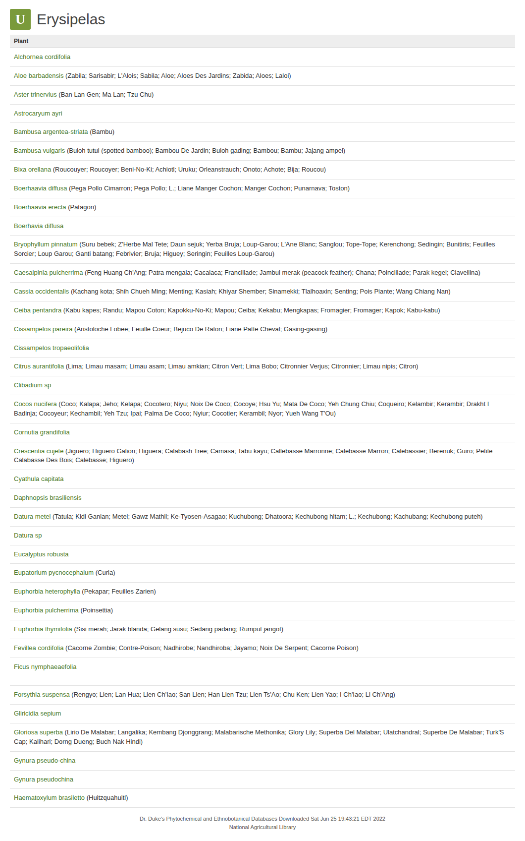U
Erysipelas
| Plant |
| --- |
| Alchornea cordifolia |
| Aloe barbadensis (Zabila; Sarisabir; L'Alois; Sabila; Aloe; Aloes Des Jardins; Zabida; Aloes; Laloi) |
| Aster trinervius (Ban Lan Gen; Ma Lan; Tzu Chu) |
| Astrocaryum ayri |
| Bambusa argentea-striata (Bambu) |
| Bambusa vulgaris (Buloh tutul (spotted bamboo); Bambou De Jardin; Buloh gading; Bambou; Bambu; Jajang ampel) |
| Bixa orellana (Roucouyer; Roucoyer; Beni-No-Ki; Achiotl; Uruku; Orleanstrauch; Onoto; Achote; Bija; Roucou) |
| Boerhaavia diffusa (Pega Pollo Cimarron; Pega Pollo; L.; Liane Manger Cochon; Manger Cochon; Punarnava; Toston) |
| Boerhaavia erecta (Patagon) |
| Boerhavia diffusa |
| Bryophyllum pinnatum (Suru bebek; Z'Herbe Mal Tete; Daun sejuk; Yerba Bruja; Loup-Garou; L'Ane Blanc; Sanglou; Tope-Tope; Kerenchong; Sedingin; Bunitiris; Feuilles Sorcier; Loup Garou; Ganti batang; Febrivier; Bruja; Higuey; Seringin; Feuilles Loup-Garou) |
| Caesalpinia pulcherrima (Feng Huang Ch'Ang; Patra mengala; Cacalaca; Francillade; Jambul merak (peacock feather); Chana; Poincillade; Parak kegel; Clavellina) |
| Cassia occidentalis (Kachang kota; Shih Chueh Ming; Menting; Kasiah; Khiyar Shember; Sinamekki; Tlalhoaxin; Senting; Pois Piante; Wang Chiang Nan) |
| Ceiba pentandra (Kabu kapes; Randu; Mapou Coton; Kapokku-No-Ki; Mapou; Ceiba; Kekabu; Mengkapas; Fromagier; Fromager; Kapok; Kabu-kabu) |
| Cissampelos pareira (Aristoloche Lobee; Feuille Coeur; Bejuco De Raton; Liane Patte Cheval; Gasing-gasing) |
| Cissampelos tropaeolifolia |
| Citrus aurantifolia (Lima; Limau masam; Limau asam; Limau amkian; Citron Vert; Lima Bobo; Citronnier Verjus; Citronnier; Limau nipis; Citron) |
| Clibadium sp |
| Cocos nucifera (Coco; Kalapa; Jeho; Kelapa; Cocotero; Niyu; Noix De Coco; Cocoye; Hsu Yu; Mata De Coco; Yeh Chung Chiu; Coqueiro; Kelambir; Kerambir; Drakht I Badinja; Cocoyeur; Kechambil; Yeh Tzu; Ipai; Palma De Coco; Nyiur; Cocotier; Kerambil; Nyor; Yueh Wang T'Ou) |
| Cornutia grandifolia |
| Crescentia cujete (Jiguero; Higuero Galion; Higuera; Calabash Tree; Camasa; Tabu kayu; Callebasse Marronne; Calebasse Marron; Calebassier; Berenuk; Guiro; Petite Calabasse Des Bois; Calebasse; Higuero) |
| Cyathula capitata |
| Daphnopsis brasiliensis |
| Datura metel (Tatula; Kidi Ganian; Metel; Gawz Mathil; Ke-Tyosen-Asagao; Kuchubong; Dhatoora; Kechubong hitam; L.; Kechubong; Kachubang; Kechubong puteh) |
| Datura sp |
| Eucalyptus robusta |
| Eupatorium pycnocephalum (Curia) |
| Euphorbia heterophylla (Pekapar; Feuilles Zarien) |
| Euphorbia pulcherrima (Poinsettia) |
| Euphorbia thymifolia (Sisi merah; Jarak blanda; Gelang susu; Sedang padang; Rumput jangot) |
| Fevillea cordifolia (Cacorne Zombie; Contre-Poison; Nadhirobe; Nandhiroba; Jayamo; Noix De Serpent; Cacorne Poison) |
| Ficus nymphaeaefolia |
| Forsythia suspensa (Rengyo; Lien; Lan Hua; Lien Ch'Iao; San Lien; Han Lien Tzu; Lien Ts'Ao; Chu Ken; Lien Yao; I Ch'Iao; Li Ch'Ang) |
| Gliricidia sepium |
| Gloriosa superba (Lirio De Malabar; Langalika; Kembang Djonggrang; Malabarische Methonika; Glory Lily; Superba Del Malabar; Ulatchandral; Superbe De Malabar; Turk'S Cap; Kalihari; Dorng Dueng; Buch Nak Hindi) |
| Gynura pseudo-china |
| Gynura pseudochina |
| Haematoxylum brasiletto (Huitzquahuitl) |
Dr. Duke's Phytochemical and Ethnobotanical Databases Downloaded Sat Jun 25 19:43:21 EDT 2022
National Agricultural Library